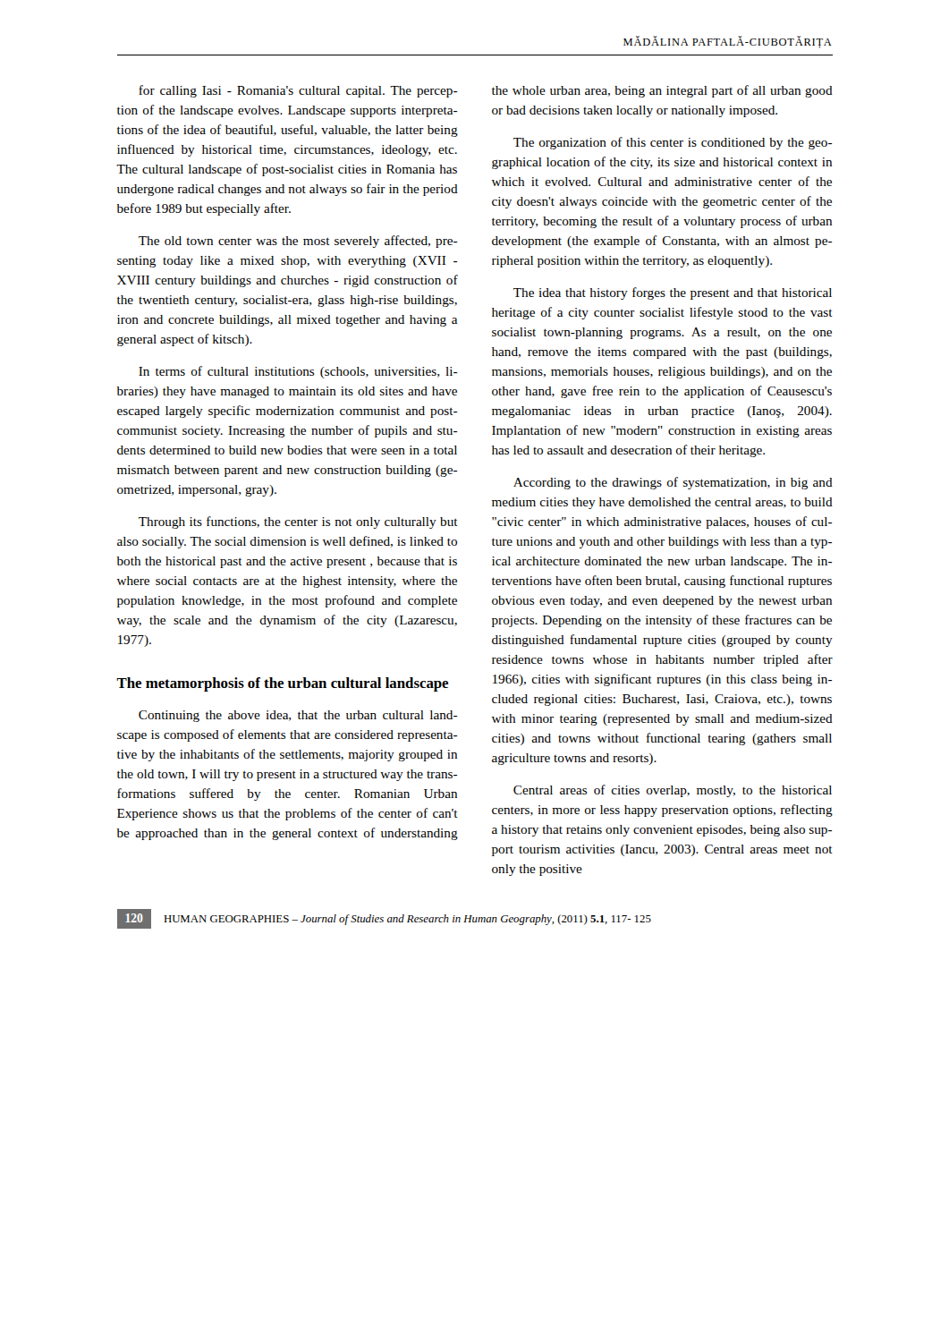Mădălina Paftală-Ciubotărița
for calling Iasi - Romania's cultural capital. The perception of the landscape evolves. Landscape supports interpretations of the idea of beautiful, useful, valuable, the latter being influenced by historical time, circumstances, ideology, etc. The cultural landscape of post-socialist cities in Romania has undergone radical changes and not always so fair in the period before 1989 but especially after.
The old town center was the most severely affected, presenting today like a mixed shop, with everything (XVII - XVIII century buildings and churches - rigid construction of the twentieth century, socialist-era, glass high-rise buildings, iron and concrete buildings, all mixed together and having a general aspect of kitsch).
In terms of cultural institutions (schools, universities, libraries) they have managed to maintain its old sites and have escaped largely specific modernization communist and post-communist society. Increasing the number of pupils and students determined to build new bodies that were seen in a total mismatch between parent and new construction building (geometrized, impersonal, gray).
Through its functions, the center is not only culturally but also socially. The social dimension is well defined, is linked to both the historical past and the active present , because that is where social contacts are at the highest intensity, where the population knowledge, in the most profound and complete way, the scale and the dynamism of the city (Lazarescu, 1977).
The metamorphosis of the urban cultural landscape
Continuing the above idea, that the urban cultural landscape is composed of elements that are considered representative by the inhabitants of the settlements, majority grouped in the old town, I will try to present in a structured way the transformations suffered by the center. Romanian Urban Experience shows us that the problems of the center of can't be approached than in the general context of understanding the whole urban area, being an integral part of all urban good or bad decisions taken locally or nationally imposed.
The organization of this center is conditioned by the geographical location of the city, its size and historical context in which it evolved. Cultural and administrative center of the city doesn't always coincide with the geometric center of the territory, becoming the result of a voluntary process of urban development (the example of Constanta, with an almost peripheral position within the territory, as eloquently).
The idea that history forges the present and that historical heritage of a city counter socialist lifestyle stood to the vast socialist town-planning programs. As a result, on the one hand, remove the items compared with the past (buildings, mansions, memorials houses, religious buildings), and on the other hand, gave free rein to the application of Ceausescu's megalomaniac ideas in urban practice (Ianoş, 2004). Implantation of new "modern" construction in existing areas has led to assault and desecration of their heritage.
According to the drawings of systematization, in big and medium cities they have demolished the central areas, to build "civic center" in which administrative palaces, houses of culture unions and youth and other buildings with less than a typical architecture dominated the new urban landscape. The interventions have often been brutal, causing functional ruptures obvious even today, and even deepened by the newest urban projects. Depending on the intensity of these fractures can be distinguished fundamental rupture cities (grouped by county residence towns whose in habitants number tripled after 1966), cities with significant ruptures (in this class being included regional cities: Bucharest, Iasi, Craiova, etc.), towns with minor tearing (represented by small and medium-sized cities) and towns without functional tearing (gathers small agriculture towns and resorts).
Central areas of cities overlap, mostly, to the historical centers, in more or less happy preservation options, reflecting a history that retains only convenient episodes, being also support tourism activities (Iancu, 2003). Central areas meet not only the positive
120 HUMAN GEOGRAPHIES – Journal of Studies and Research in Human Geography, (2011) 5.1, 117- 125